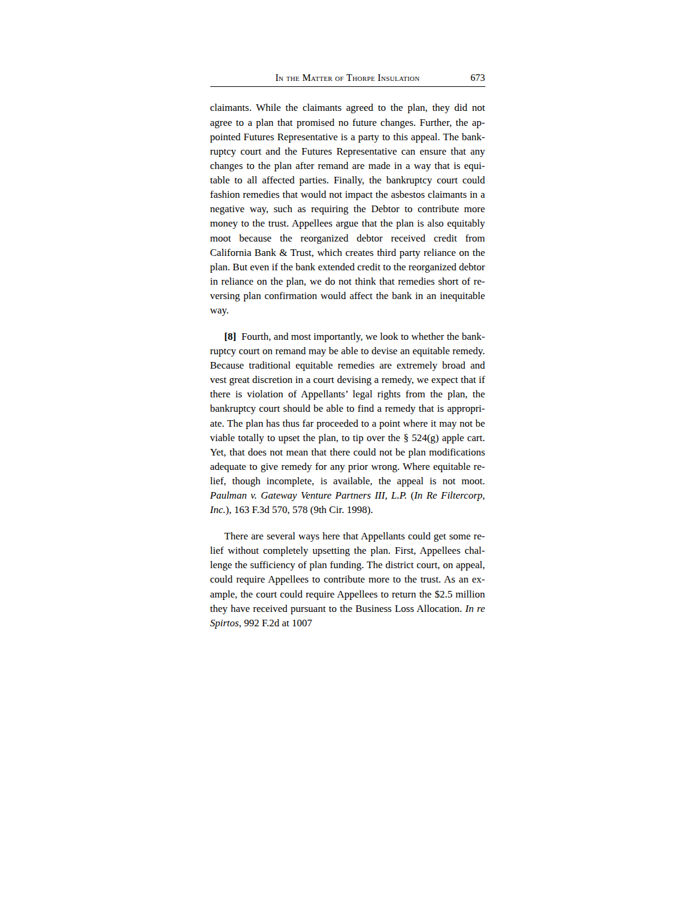In the Matter of Thorpe Insulation
673
claimants. While the claimants agreed to the plan, they did not agree to a plan that promised no future changes. Further, the appointed Futures Representative is a party to this appeal. The bankruptcy court and the Futures Representative can ensure that any changes to the plan after remand are made in a way that is equitable to all affected parties. Finally, the bankruptcy court could fashion remedies that would not impact the asbestos claimants in a negative way, such as requiring the Debtor to contribute more money to the trust. Appellees argue that the plan is also equitably moot because the reorganized debtor received credit from California Bank & Trust, which creates third party reliance on the plan. But even if the bank extended credit to the reorganized debtor in reliance on the plan, we do not think that remedies short of reversing plan confirmation would affect the bank in an inequitable way.
[8] Fourth, and most importantly, we look to whether the bankruptcy court on remand may be able to devise an equitable remedy. Because traditional equitable remedies are extremely broad and vest great discretion in a court devising a remedy, we expect that if there is violation of Appellants’ legal rights from the plan, the bankruptcy court should be able to find a remedy that is appropriate. The plan has thus far proceeded to a point where it may not be viable totally to upset the plan, to tip over the § 524(g) apple cart. Yet, that does not mean that there could not be plan modifications adequate to give remedy for any prior wrong. Where equitable relief, though incomplete, is available, the appeal is not moot. Paulman v. Gateway Venture Partners III, L.P. (In Re Filtercorp, Inc.), 163 F.3d 570, 578 (9th Cir. 1998).
There are several ways here that Appellants could get some relief without completely upsetting the plan. First, Appellees challenge the sufficiency of plan funding. The district court, on appeal, could require Appellees to contribute more to the trust. As an example, the court could require Appellees to return the $2.5 million they have received pursuant to the Business Loss Allocation. In re Spirtos, 992 F.2d at 1007